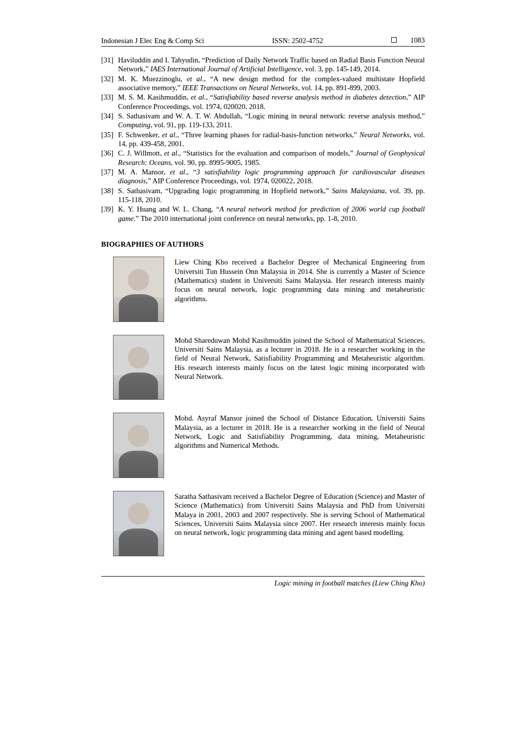Indonesian J Elec Eng & Comp Sci
ISSN: 2502-4752
1083
[31] Haviluddin and I. Tahyudin, “Prediction of Daily Network Traffic based on Radial Basis Function Neural Network,” IAES International Journal of Artificial Intelligence, vol. 3, pp. 145-149, 2014.
[32] M. K. Muezzinoglu, et al., “A new design method for the complex-valued multistate Hopfield associative memory,” IEEE Transactions on Neural Networks, vol. 14, pp. 891-899, 2003.
[33] M. S. M. Kasihmuddin, et al., “Satisfiability based reverse analysis method in diabetes detection,” AIP Conference Proceedings, vol. 1974, 020020, 2018.
[34] S. Sathasivam and W. A. T. W. Abdullah, “Logic mining in neural network: reverse analysis method,” Computing, vol. 91, pp. 119-133, 2011.
[35] F. Schwenker, et al., “Three learning phases for radial-basis-function networks,” Neural Networks, vol. 14, pp. 439-458, 2001.
[36] C. J. Willmott, et al., “Statistics for the evaluation and comparison of models,” Journal of Geophysical Research: Oceans, vol. 90, pp. 8995-9005, 1985.
[37] M. A. Mansor, et al., “3 satisfiability logic programming approach for cardiovascular diseases diagnosis,” AIP Conference Proceedings, vol. 1974, 020022, 2018.
[38] S. Sathasivam, “Upgrading logic programming in Hopfield network,” Sains Malaysiana, vol. 39, pp. 115-118, 2010.
[39] K. Y. Huang and W. L. Chang, “A neural network method for prediction of 2006 world cup football game.” The 2010 international joint conference on neural networks, pp. 1-8, 2010.
BIOGRAPHIES OF AUTHORS
Liew Ching Kho received a Bachelor Degree of Mechanical Engineering from Universiti Tun Hussein Onn Malaysia in 2014. She is currently a Master of Science (Mathematics) student in Universiti Sains Malaysia. Her research interests mainly focus on neural network, logic programming data mining and metaheuristic algorithms.
Mohd Shareduwan Mohd Kasihmuddin joined the School of Mathematical Sciences, Universiti Sains Malaysia, as a lecturer in 2018. He is a researcher working in the field of Neural Network, Satisfiability Programming and Metaheuristic algorithm. His research interests mainly focus on the latest logic mining incorporated with Neural Network.
Mohd. Asyraf Mansor joined the School of Distance Education, Universiti Sains Malaysia, as a lecturer in 2018. He is a researcher working in the field of Neural Network, Logic and Satisfiability Programming, data mining, Metaheuristic algorithms and Numerical Methods.
Saratha Sathasivam received a Bachelor Degree of Education (Science) and Master of Science (Mathematics) from Universiti Sains Malaysia and PhD from Universiti Malaya in 2001, 2003 and 2007 respectively. She is serving School of Mathematical Sciences, Universiti Sains Malaysia since 2007. Her research interests mainly focus on neural network, logic programming data mining and agent based modelling.
Logic mining in football matches (Liew Ching Kho)